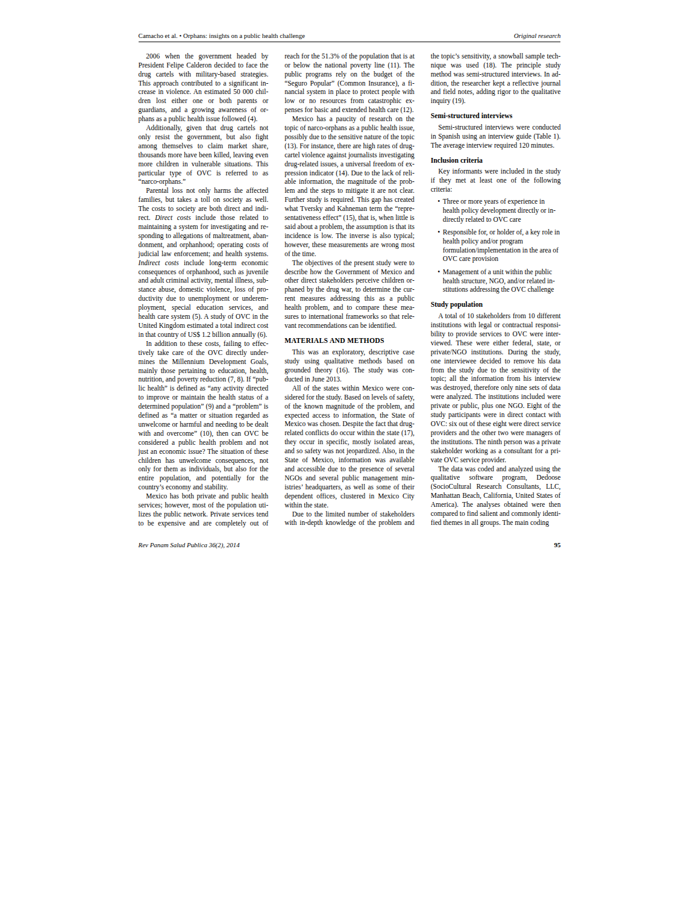Camacho et al. • Orphans: insights on a public health challenge
Original research
2006 when the government headed by President Felipe Calderon decided to face the drug cartels with military-based strategies. This approach contributed to a significant increase in violence. An estimated 50 000 children lost either one or both parents or guardians, and a growing awareness of orphans as a public health issue followed (4).
Additionally, given that drug cartels not only resist the government, but also fight among themselves to claim market share, thousands more have been killed, leaving even more children in vulnerable situations. This particular type of OVC is referred to as “narco-orphans.”
Parental loss not only harms the affected families, but takes a toll on society as well. The costs to society are both direct and indirect. Direct costs include those related to maintaining a system for investigating and responding to allegations of maltreatment, abandonment, and orphanhood; operating costs of judicial law enforcement; and health systems. Indirect costs include long-term economic consequences of orphanhood, such as juvenile and adult criminal activity, mental illness, substance abuse, domestic violence, loss of productivity due to unemployment or underemployment, special education services, and health care system (5). A study of OVC in the United Kingdom estimated a total indirect cost in that country of US$ 1.2 billion annually (6).
In addition to these costs, failing to effectively take care of the OVC directly undermines the Millennium Development Goals, mainly those pertaining to education, health, nutrition, and poverty reduction (7, 8). If “public health” is defined as “any activity directed to improve or maintain the health status of a determined population” (9) and a “problem” is defined as “a matter or situation regarded as unwelcome or harmful and needing to be dealt with and overcome” (10), then can OVC be considered a public health problem and not just an economic issue? The situation of these children has unwelcome consequences, not only for them as individuals, but also for the entire population, and potentially for the country’s economy and stability.
Mexico has both private and public health services; however, most of the population utilizes the public network. Private services tend to be expensive and are completely out of reach for the 51.3% of the population that is at or below the national poverty line (11). The public programs rely on the budget of the “Seguro Popular” (Common Insurance), a financial system in place to protect people with low or no resources from catastrophic expenses for basic and extended health care (12).
Mexico has a paucity of research on the topic of narco-orphans as a public health issue, possibly due to the sensitive nature of the topic (13). For instance, there are high rates of drug-cartel violence against journalists investigating drug-related issues, a universal freedom of expression indicator (14). Due to the lack of reliable information, the magnitude of the problem and the steps to mitigate it are not clear. Further study is required. This gap has created what Tversky and Kahneman term the “representativeness effect” (15), that is, when little is said about a problem, the assumption is that its incidence is low. The inverse is also typical; however, these measurements are wrong most of the time.
The objectives of the present study were to describe how the Government of Mexico and other direct stakeholders perceive children orphaned by the drug war, to determine the current measures addressing this as a public health problem, and to compare these measures to international frameworks so that relevant recommendations can be identified.
Materials and methods
This was an exploratory, descriptive case study using qualitative methods based on grounded theory (16). The study was conducted in June 2013.
All of the states within Mexico were considered for the study. Based on levels of safety, of the known magnitude of the problem, and expected access to information, the State of Mexico was chosen. Despite the fact that drug-related conflicts do occur within the state (17), they occur in specific, mostly isolated areas, and so safety was not jeopardized. Also, in the State of Mexico, information was available and accessible due to the presence of several NGOs and several public management ministries’ headquarters, as well as some of their dependent offices, clustered in Mexico City within the state.
Due to the limited number of stakeholders with in-depth knowledge of the problem and the topic’s sensitivity, a snowball sample technique was used (18). The principle study method was semi-structured interviews. In addition, the researcher kept a reflective journal and field notes, adding rigor to the qualitative inquiry (19).
Semi-structured interviews
Semi-structured interviews were conducted in Spanish using an interview guide (Table 1). The average interview required 120 minutes.
Inclusion criteria
Key informants were included in the study if they met at least one of the following criteria:
Three or more years of experience in health policy development directly or indirectly related to OVC care
Responsible for, or holder of, a key role in health policy and/or program formulation/implementation in the area of OVC care provision
Management of a unit within the public health structure, NGO, and/or related institutions addressing the OVC challenge
Study population
A total of 10 stakeholders from 10 different institutions with legal or contractual responsibility to provide services to OVC were interviewed. These were either federal, state, or private/NGO institutions. During the study, one interviewee decided to remove his data from the study due to the sensitivity of the topic; all the information from his interview was destroyed, therefore only nine sets of data were analyzed. The institutions included were private or public, plus one NGO. Eight of the study participants were in direct contact with OVC: six out of these eight were direct service providers and the other two were managers of the institutions. The ninth person was a private stakeholder working as a consultant for a private OVC service provider.
The data was coded and analyzed using the qualitative software program, Dedoose (SocioCultural Research Consultants, LLC, Manhattan Beach, California, United States of America). The analyses obtained were then compared to find salient and commonly identified themes in all groups. The main coding
Rev Panam Salud Publica 36(2), 2014
95